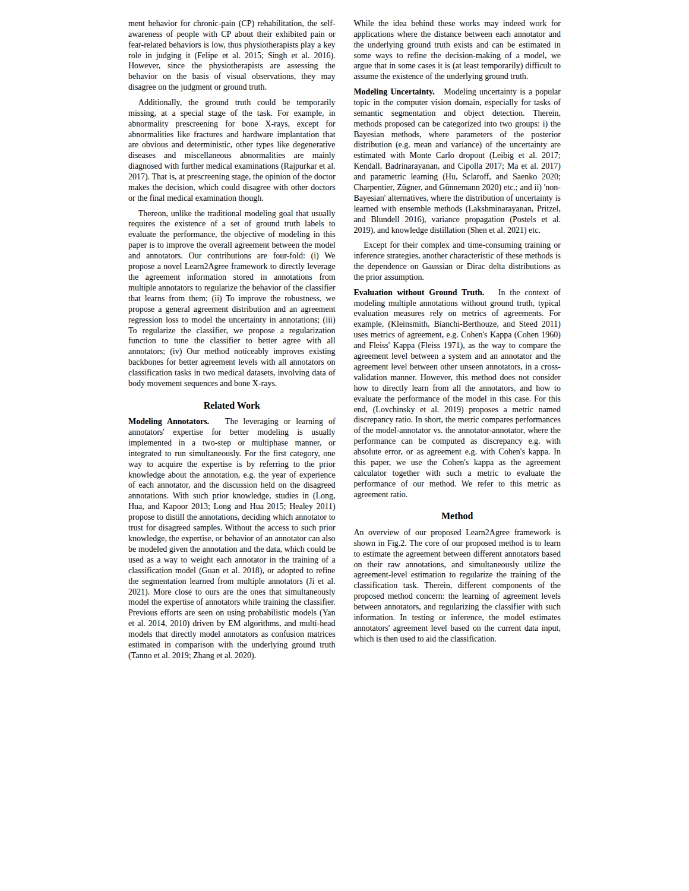ment behavior for chronic-pain (CP) rehabilitation, the self-awareness of people with CP about their exhibited pain or fear-related behaviors is low, thus physiotherapists play a key role in judging it (Felipe et al. 2015; Singh et al. 2016). However, since the physiotherapists are assessing the behavior on the basis of visual observations, they may disagree on the judgment or ground truth.
Additionally, the ground truth could be temporarily missing, at a special stage of the task. For example, in abnormality prescreening for bone X-rays, except for abnormalities like fractures and hardware implantation that are obvious and deterministic, other types like degenerative diseases and miscellaneous abnormalities are mainly diagnosed with further medical examinations (Rajpurkar et al. 2017). That is, at prescreening stage, the opinion of the doctor makes the decision, which could disagree with other doctors or the final medical examination though.
Thereon, unlike the traditional modeling goal that usually requires the existence of a set of ground truth labels to evaluate the performance, the objective of modeling in this paper is to improve the overall agreement between the model and annotators. Our contributions are four-fold: (i) We propose a novel Learn2Agree framework to directly leverage the agreement information stored in annotations from multiple annotators to regularize the behavior of the classifier that learns from them; (ii) To improve the robustness, we propose a general agreement distribution and an agreement regression loss to model the uncertainty in annotations; (iii) To regularize the classifier, we propose a regularization function to tune the classifier to better agree with all annotators; (iv) Our method noticeably improves existing backbones for better agreement levels with all annotators on classification tasks in two medical datasets, involving data of body movement sequences and bone X-rays.
Related Work
Modeling Annotators. The leveraging or learning of annotators' expertise for better modeling is usually implemented in a two-step or multiphase manner, or integrated to run simultaneously. For the first category, one way to acquire the expertise is by referring to the prior knowledge about the annotation, e.g. the year of experience of each annotator, and the discussion held on the disagreed annotations. With such prior knowledge, studies in (Long, Hua, and Kapoor 2013; Long and Hua 2015; Healey 2011) propose to distill the annotations, deciding which annotator to trust for disagreed samples. Without the access to such prior knowledge, the expertise, or behavior of an annotator can also be modeled given the annotation and the data, which could be used as a way to weight each annotator in the training of a classification model (Guan et al. 2018), or adopted to refine the segmentation learned from multiple annotators (Ji et al. 2021). More close to ours are the ones that simultaneously model the expertise of annotators while training the classifier. Previous efforts are seen on using probabilistic models (Yan et al. 2014, 2010) driven by EM algorithms, and multi-head models that directly model annotators as confusion matrices estimated in comparison with the underlying ground truth (Tanno et al. 2019; Zhang et al. 2020).
While the idea behind these works may indeed work for applications where the distance between each annotator and the underlying ground truth exists and can be estimated in some ways to refine the decision-making of a model, we argue that in some cases it is (at least temporarily) difficult to assume the existence of the underlying ground truth.
Modeling Uncertainty. Modeling uncertainty is a popular topic in the computer vision domain, especially for tasks of semantic segmentation and object detection. Therein, methods proposed can be categorized into two groups: i) the Bayesian methods, where parameters of the posterior distribution (e.g. mean and variance) of the uncertainty are estimated with Monte Carlo dropout (Leibig et al. 2017; Kendall, Badrinarayanan, and Cipolla 2017; Ma et al. 2017) and parametric learning (Hu, Sclaroff, and Saenko 2020; Charpentier, Zügner, and Günnemann 2020) etc.; and ii) 'non-Bayesian' alternatives, where the distribution of uncertainty is learned with ensemble methods (Lakshminarayanan, Pritzel, and Blundell 2016), variance propagation (Postels et al. 2019), and knowledge distillation (Shen et al. 2021) etc.
Except for their complex and time-consuming training or inference strategies, another characteristic of these methods is the dependence on Gaussian or Dirac delta distributions as the prior assumption.
Evaluation without Ground Truth. In the context of modeling multiple annotations without ground truth, typical evaluation measures rely on metrics of agreements. For example, (Kleinsmith, Bianchi-Berthouze, and Steed 2011) uses metrics of agreement, e.g. Cohen's Kappa (Cohen 1960) and Fleiss' Kappa (Fleiss 1971), as the way to compare the agreement level between a system and an annotator and the agreement level between other unseen annotators, in a cross-validation manner. However, this method does not consider how to directly learn from all the annotators, and how to evaluate the performance of the model in this case. For this end, (Lovchinsky et al. 2019) proposes a metric named discrepancy ratio. In short, the metric compares performances of the model-annotator vs. the annotator-annotator, where the performance can be computed as discrepancy e.g. with absolute error, or as agreement e.g. with Cohen's kappa. In this paper, we use the Cohen's kappa as the agreement calculator together with such a metric to evaluate the performance of our method. We refer to this metric as agreement ratio.
Method
An overview of our proposed Learn2Agree framework is shown in Fig.2. The core of our proposed method is to learn to estimate the agreement between different annotators based on their raw annotations, and simultaneously utilize the agreement-level estimation to regularize the training of the classification task. Therein, different components of the proposed method concern: the learning of agreement levels between annotators, and regularizing the classifier with such information. In testing or inference, the model estimates annotators' agreement level based on the current data input, which is then used to aid the classification.